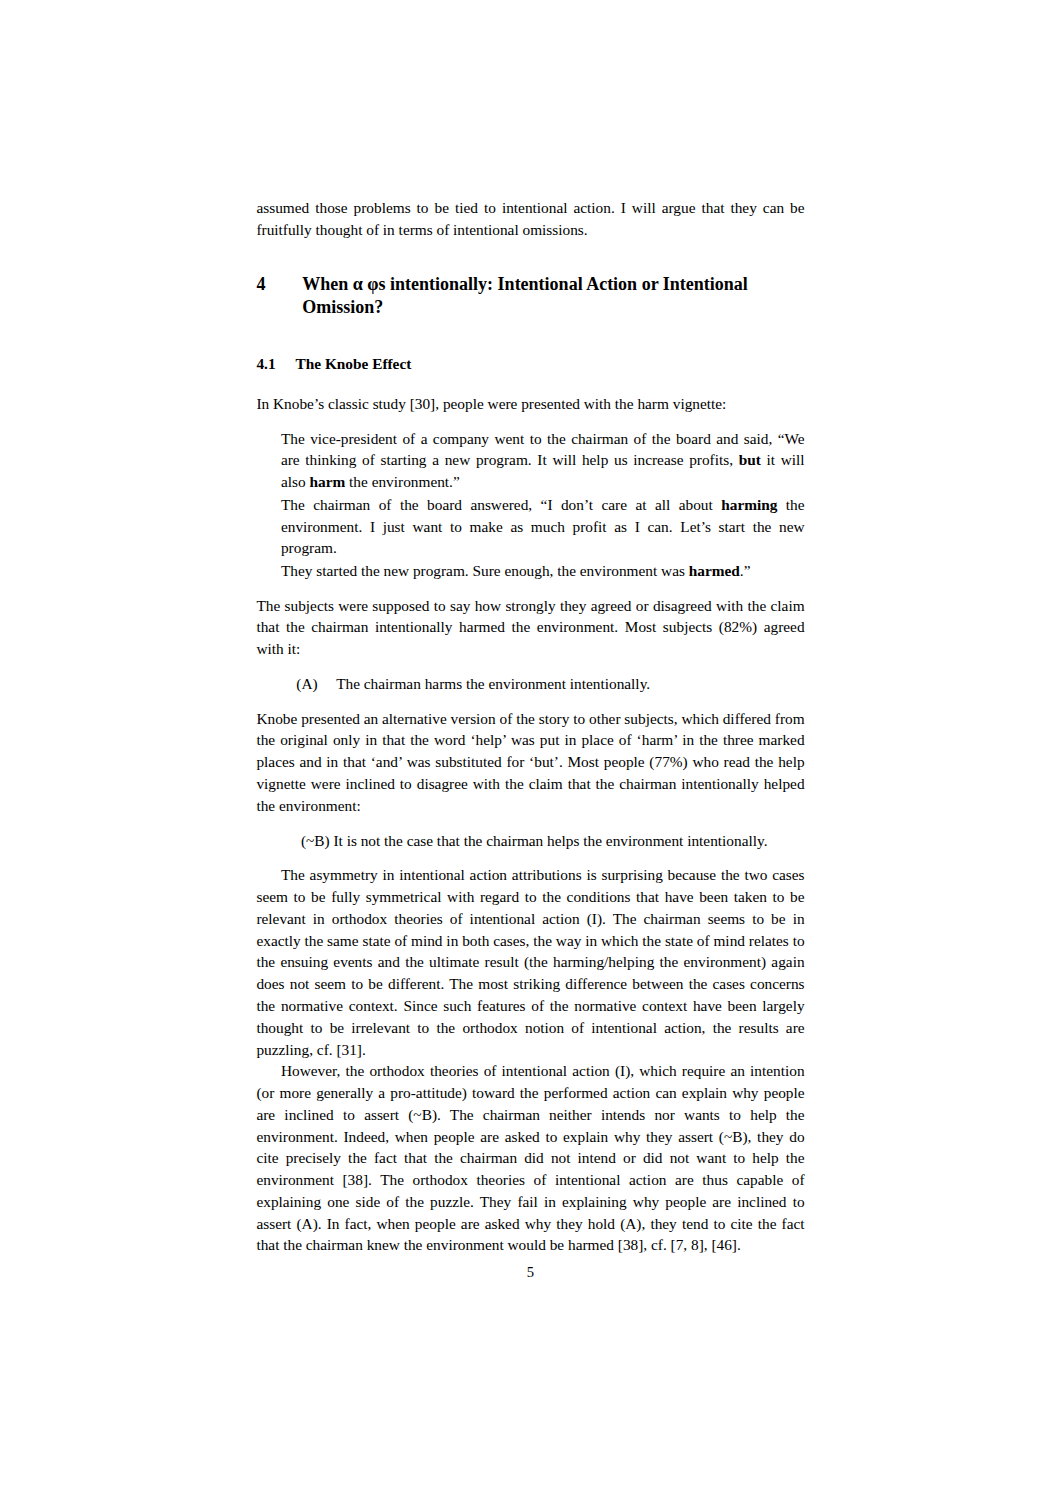assumed those problems to be tied to intentional action. I will argue that they can be fruitfully thought of in terms of intentional omissions.
4 When α φs intentionally: Intentional Action or Intentional Omission?
4.1 The Knobe Effect
In Knobe’s classic study [30], people were presented with the harm vignette:
The vice-president of a company went to the chairman of the board and said, “We are thinking of starting a new program. It will help us increase profits, but it will also harm the environment.”
The chairman of the board answered, “I don’t care at all about harming the environment. I just want to make as much profit as I can. Let’s start the new program.
They started the new program. Sure enough, the environment was harmed.”
The subjects were supposed to say how strongly they agreed or disagreed with the claim that the chairman intentionally harmed the environment. Most subjects (82%) agreed with it:
(A) The chairman harms the environment intentionally.
Knobe presented an alternative version of the story to other subjects, which differed from the original only in that the word ‘help’ was put in place of ‘harm’ in the three marked places and in that ‘and’ was substituted for ‘but’. Most people (77%) who read the help vignette were inclined to disagree with the claim that the chairman intentionally helped the environment:
(~B) It is not the case that the chairman helps the environment intentionally.
The asymmetry in intentional action attributions is surprising because the two cases seem to be fully symmetrical with regard to the conditions that have been taken to be relevant in orthodox theories of intentional action (I). The chairman seems to be in exactly the same state of mind in both cases, the way in which the state of mind relates to the ensuing events and the ultimate result (the harming/helping the environment) again does not seem to be different. The most striking difference between the cases concerns the normative context. Since such features of the normative context have been largely thought to be irrelevant to the orthodox notion of intentional action, the results are puzzling, cf. [31].
However, the orthodox theories of intentional action (I), which require an intention (or more generally a pro-attitude) toward the performed action can explain why people are inclined to assert (~B). The chairman neither intends nor wants to help the environment. Indeed, when people are asked to explain why they assert (~B), they do cite precisely the fact that the chairman did not intend or did not want to help the environment [38]. The orthodox theories of intentional action are thus capable of explaining one side of the puzzle. They fail in explaining why people are inclined to assert (A). In fact, when people are asked why they hold (A), they tend to cite the fact that the chairman knew the environment would be harmed [38], cf. [7, 8], [46].
5